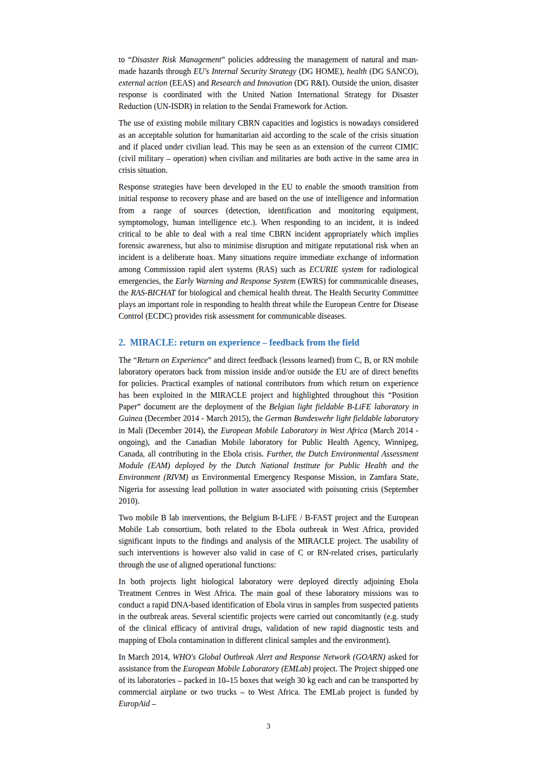to “Disaster Risk Management” policies addressing the management of natural and man-made hazards through EU's Internal Security Strategy (DG HOME), health (DG SANCO), external action (EEAS) and Research and Innovation (DG R&I). Outside the union, disaster response is coordinated with the United Nation International Strategy for Disaster Reduction (UN-ISDR) in relation to the Sendai Framework for Action.
The use of existing mobile military CBRN capacities and logistics is nowadays considered as an acceptable solution for humanitarian aid according to the scale of the crisis situation and if placed under civilian lead. This may be seen as an extension of the current CIMIC (civil military – operation) when civilian and militaries are both active in the same area in crisis situation.
Response strategies have been developed in the EU to enable the smooth transition from initial response to recovery phase and are based on the use of intelligence and information from a range of sources (detection, identification and monitoring equipment, symptomology, human intelligence etc.). When responding to an incident, it is indeed critical to be able to deal with a real time CBRN incident appropriately which implies forensic awareness, but also to minimise disruption and mitigate reputational risk when an incident is a deliberate hoax. Many situations require immediate exchange of information among Commission rapid alert systems (RAS) such as ECURIE system for radiological emergencies, the Early Warning and Response System (EWRS) for communicable diseases, the RAS-BICHAT for biological and chemical health threat. The Health Security Committee plays an important role in responding to health threat while the European Centre for Disease Control (ECDC) provides risk assessment for communicable diseases.
2. MIRACLE: return on experience – feedback from the field
The “Return on Experience” and direct feedback (lessons learned) from C, B, or RN mobile laboratory operators back from mission inside and/or outside the EU are of direct benefits for policies. Practical examples of national contributors from which return on experience has been exploited in the MIRACLE project and highlighted throughout this “Position Paper” document are the deployment of the Belgian light fieldable B-LiFE laboratory in Guinea (December 2014 - March 2015), the German Bundeswehr light fieldable laboratory in Mali (December 2014), the European Mobile Laboratory in West Africa (March 2014 - ongoing), and the Canadian Mobile laboratory for Public Health Agency, Winnipeg, Canada, all contributing in the Ebola crisis. Further, the Dutch Environmental Assessment Module (EAM) deployed by the Dutch National Institute for Public Health and the Environment (RIVM) as Environmental Emergency Response Mission, in Zamfara State, Nigeria for assessing lead pollution in water associated with poisoning crisis (September 2010).
Two mobile B lab interventions, the Belgium B-LiFE / B-FAST project and the European Mobile Lab consortium, both related to the Ebola outbreak in West Africa, provided significant inputs to the findings and analysis of the MIRACLE project. The usability of such interventions is however also valid in case of C or RN-related crises, particularly through the use of aligned operational functions:
In both projects light biological laboratory were deployed directly adjoining Ebola Treatment Centres in West Africa. The main goal of these laboratory missions was to conduct a rapid DNA-based identification of Ebola virus in samples from suspected patients in the outbreak areas. Several scientific projects were carried out concomitantly (e.g. study of the clinical efficacy of antiviral drugs, validation of new rapid diagnostic tests and mapping of Ebola contamination in different clinical samples and the environment).
In March 2014, WHO's Global Outbreak Alert and Response Network (GOARN) asked for assistance from the European Mobile Laboratory (EMLab) project. The Project shipped one of its laboratories – packed in 10–15 boxes that weigh 30 kg each and can be transported by commercial airplane or two trucks – to West Africa. The EMLab project is funded by EuropAid –
3